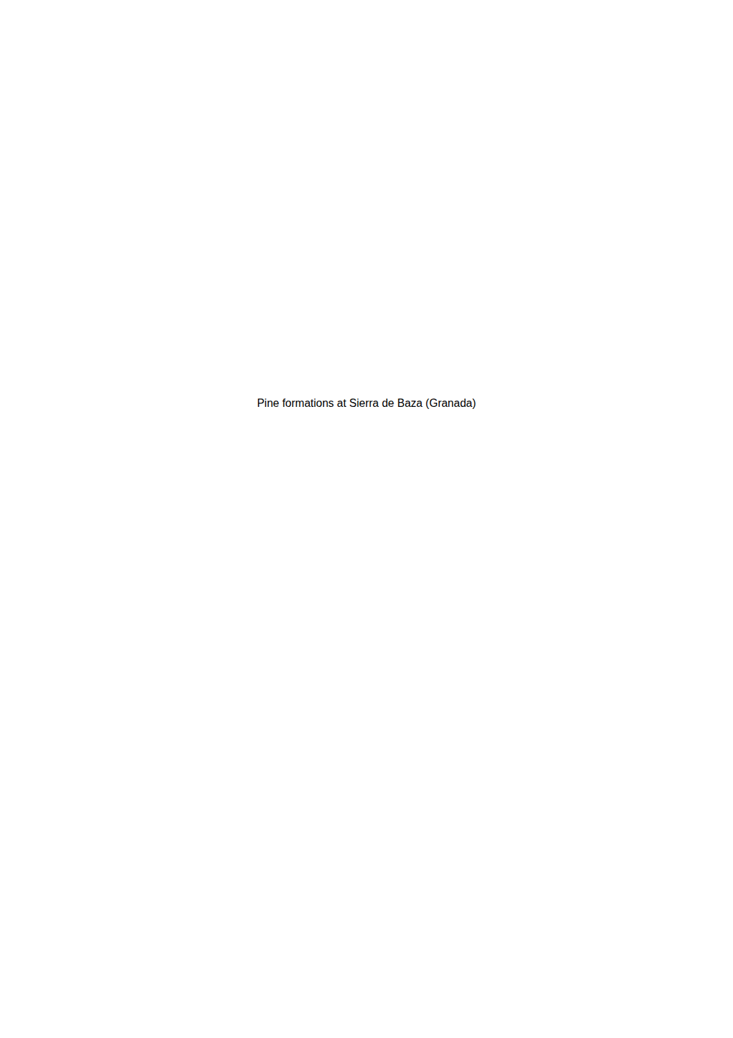Pine formations at Sierra de Baza (Granada)